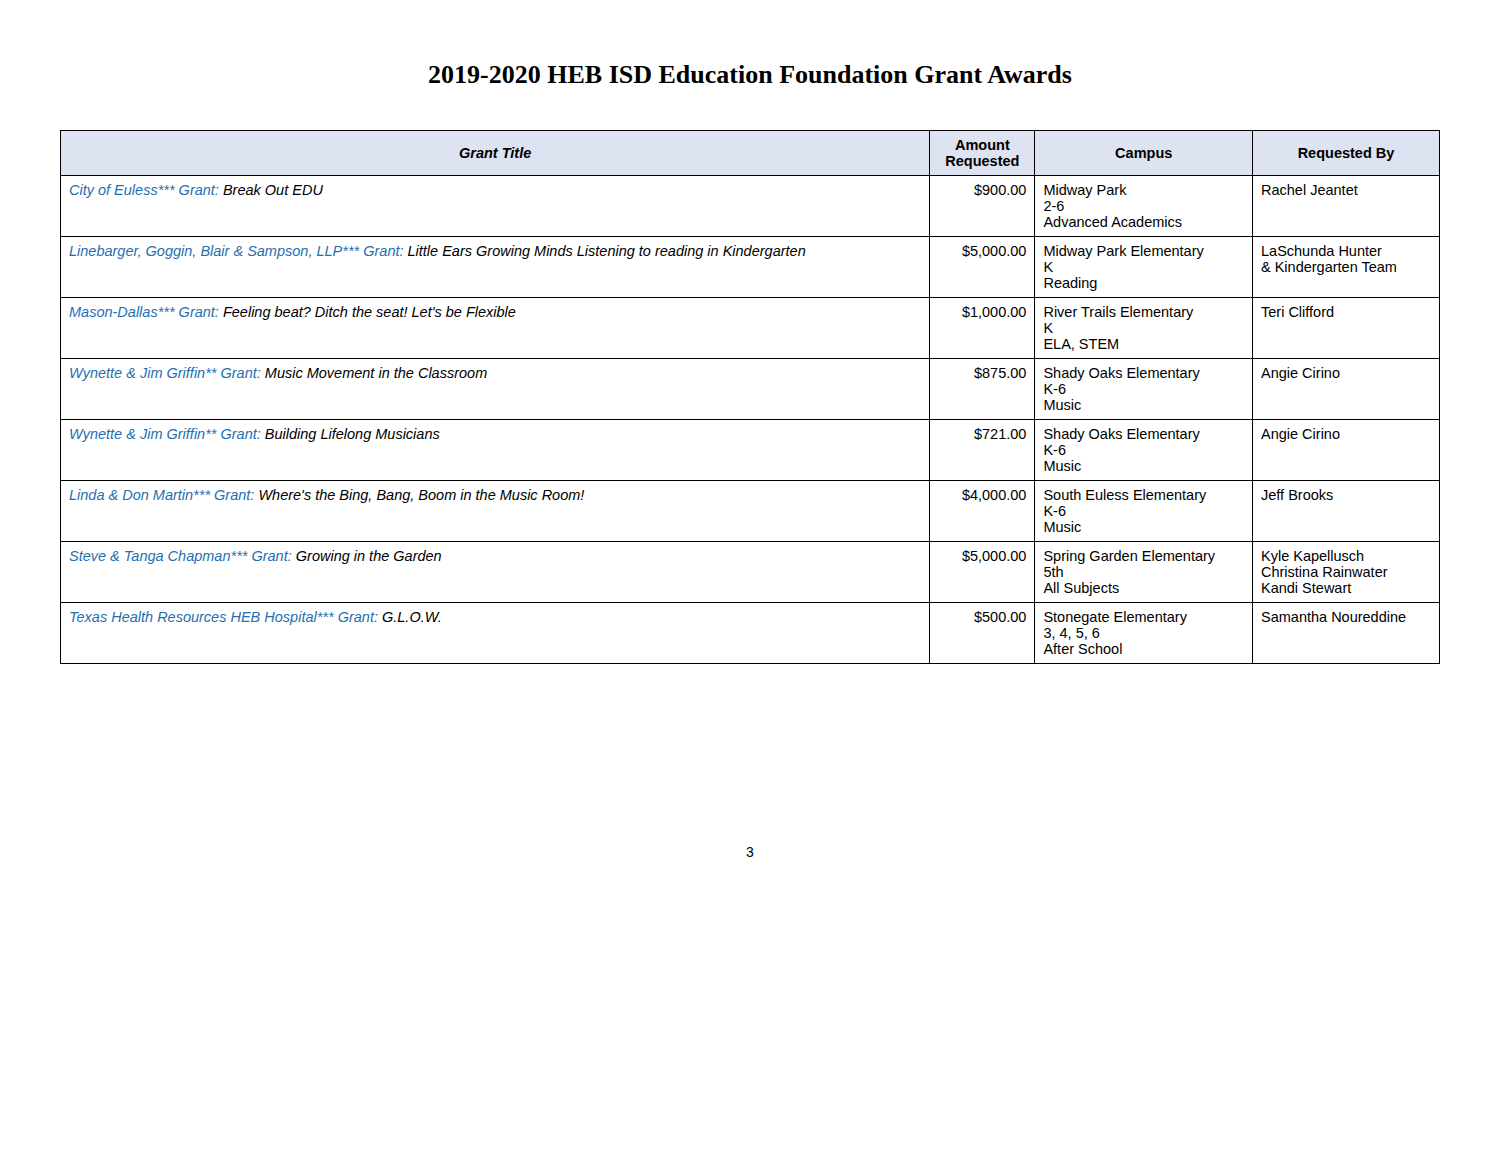2019-2020 HEB ISD Education Foundation Grant Awards
| Grant Title | Amount Requested | Campus | Requested By |
| --- | --- | --- | --- |
| City of Euless*** Grant: Break Out EDU | $900.00 | Midway Park 2-6 Advanced Academics | Rachel Jeantet |
| Linebarger, Goggin, Blair & Sampson, LLP*** Grant: Little Ears Growing Minds Listening to reading in Kindergarten | $5,000.00 | Midway Park Elementary K Reading | LaSchunda Hunter & Kindergarten Team |
| Mason-Dallas*** Grant: Feeling beat? Ditch the seat! Let's be Flexible | $1,000.00 | River Trails Elementary K ELA, STEM | Teri Clifford |
| Wynette & Jim Griffin** Grant: Music Movement in the Classroom | $875.00 | Shady Oaks Elementary K-6 Music | Angie Cirino |
| Wynette & Jim Griffin** Grant: Building Lifelong Musicians | $721.00 | Shady Oaks Elementary K-6 Music | Angie Cirino |
| Linda & Don Martin*** Grant: Where's the Bing, Bang, Boom in the Music Room! | $4,000.00 | South Euless Elementary K-6 Music | Jeff Brooks |
| Steve & Tanga Chapman*** Grant: Growing in the Garden | $5,000.00 | Spring Garden Elementary 5th All Subjects | Kyle Kapellusch Christina Rainwater Kandi Stewart |
| Texas Health Resources HEB Hospital*** Grant: G.L.O.W. | $500.00 | Stonegate Elementary 3, 4, 5, 6 After School | Samantha Noureddine |
3